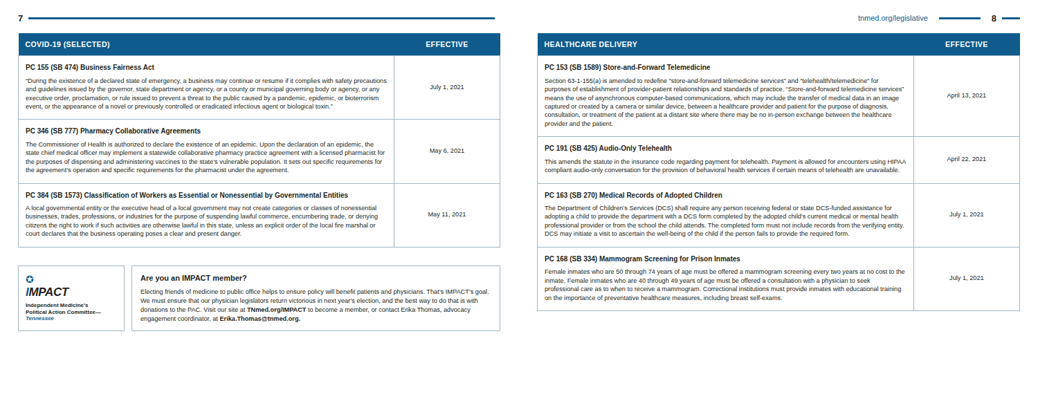7
| COVID-19 (Selected) | Effective |
| --- | --- |
| PC 155 (SB 474) Business Fairness Act “During the existence of a declared state of emergency, a business may continue or resume if it complies with safety precautions and guidelines issued by the governor, state department or agency, or a county or municipal governing body or agency, or any executive order, proclamation, or rule issued to prevent a threat to the public caused by a pandemic, epidemic, or bioterrorism event, or the appearance of a novel or previously controlled or eradicated infectious agent or biological toxin.” | July 1, 2021 |
| PC 346 (SB 777) Pharmacy Collaborative Agreements The Commissioner of Health is authorized to declare the existence of an epidemic. Upon the declaration of an epidemic, the state chief medical officer may implement a statewide collaborative pharmacy practice agreement with a licensed pharmacist for the purposes of dispensing and administering vaccines to the state’s vulnerable population. It sets out specific requirements for the agreement’s operation and specific requirements for the pharmacist under the agreement. | May 6, 2021 |
| PC 384 (SB 1573) Classification of Workers as Essential or Nonessential by Governmental Entities A local governmental entity or the executive head of a local government may not create categories or classes of nonessential businesses, trades, professions, or industries for the purpose of suspending lawful commerce, encumbering trade, or denying citizens the right to work if such activities are otherwise lawful in this state, unless an explicit order of the local fire marshal or court declares that the business operating poses a clear and present danger. | May 11, 2021 |
✪
IMPACT
Independent Medicine’s
Political Action Committee—
Tennessee
Are you an IMPACT member?
Electing friends of medicine to public office helps to ensure policy will benefit patients and physicians. That’s IMPACT’s goal. We must ensure that our physician legislators return victorious in next year’s election, and the best way to do that is with donations to the PAC. Visit our site at TNmed.org/IMPACT to become a member, or contact Erika Thomas, advocacy engagement coordinator, at Erika.Thomas@tnmed.org.
tnmed.org/legislative 8
| Healthcare Delivery | Effective |
| --- | --- |
| PC 153 (SB 1589) Store-and-Forward Telemedicine Section 63-1-155(a) is amended to redefine “store-and-forward telemedicine services” and “telehealth/telemedicine” for purposes of establishment of provider-patient relationships and standards of practice. “Store-and-forward telemedicine services” means the use of asynchronous computer-based communications, which may include the transfer of medical data in an image captured or created by a camera or similar device, between a healthcare provider and patient for the purpose of diagnosis, consultation, or treatment of the patient at a distant site where there may be no in-person exchange between the healthcare provider and the patient. | April 13, 2021 |
| PC 191 (SB 425) Audio-Only Telehealth This amends the statute in the insurance code regarding payment for telehealth. Payment is allowed for encounters using HIPAA compliant audio-only conversation for the provision of behavioral health services if certain means of telehealth are unavailable. | April 22, 2021 |
| PC 163 (SB 270) Medical Records of Adopted Children The Department of Children’s Services (DCS) shall require any person receiving federal or state DCS-funded assistance for adopting a child to provide the department with a DCS form completed by the adopted child’s current medical or mental health professional provider or from the school the child attends. The completed form must not include records from the verifying entity. DCS may initiate a visit to ascertain the well-being of the child if the person fails to provide the required form. | July 1, 2021 |
| PC 168 (SB 334) Mammogram Screening for Prison Inmates Female inmates who are 50 through 74 years of age must be offered a mammogram screening every two years at no cost to the inmate. Female inmates who are 40 through 49 years of age must be offered a consultation with a physician to seek professional care as to when to receive a mammogram. Correctional institutions must provide inmates with educational training on the importance of preventative healthcare measures, including breast self-exams. | July 1, 2021 |